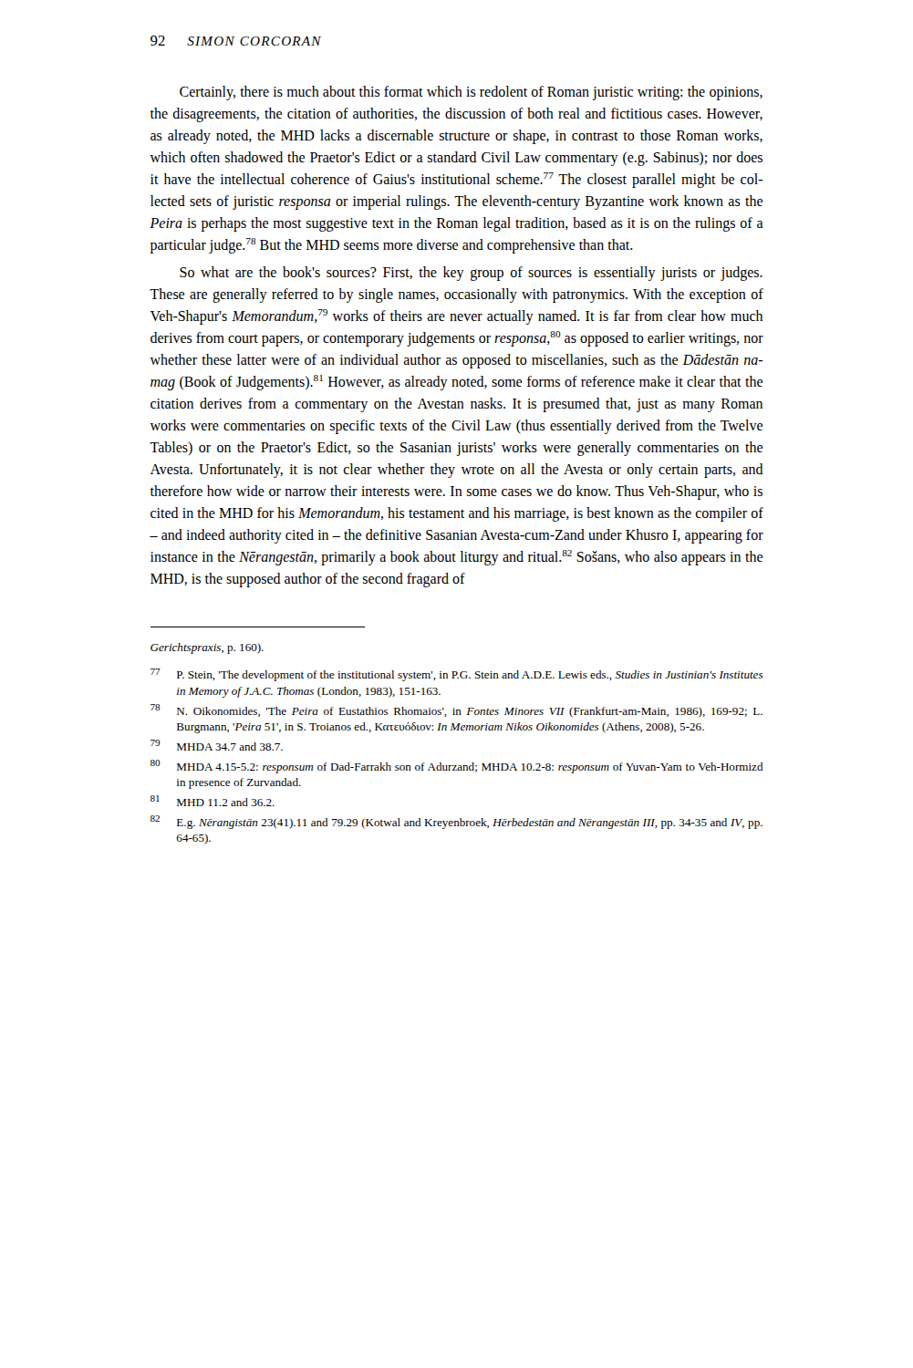92 Simon Corcoran
Certainly, there is much about this format which is redolent of Roman juristic writing: the opinions, the disagreements, the citation of authorities, the discussion of both real and fictitious cases. However, as already noted, the MHD lacks a discernable structure or shape, in contrast to those Roman works, which often shadowed the Praetor's Edict or a standard Civil Law commentary (e.g. Sabinus); nor does it have the intellectual coherence of Gaius's institutional scheme.77 The closest parallel might be collected sets of juristic responsa or imperial rulings. The eleventh-century Byzantine work known as the Peira is perhaps the most suggestive text in the Roman legal tradition, based as it is on the rulings of a particular judge.78 But the MHD seems more diverse and comprehensive than that.
So what are the book's sources? First, the key group of sources is essentially jurists or judges. These are generally referred to by single names, occasionally with patronymics. With the exception of Veh-Shapur's Memorandum,79 works of theirs are never actually named. It is far from clear how much derives from court papers, or contemporary judgements or responsa,80 as opposed to earlier writings, nor whether these latter were of an individual author as opposed to miscellanies, such as the Dādestān namag (Book of Judgements).81 However, as already noted, some forms of reference make it clear that the citation derives from a commentary on the Avestan nasks. It is presumed that, just as many Roman works were commentaries on specific texts of the Civil Law (thus essentially derived from the Twelve Tables) or on the Praetor's Edict, so the Sasanian jurists' works were generally commentaries on the Avesta. Unfortunately, it is not clear whether they wrote on all the Avesta or only certain parts, and therefore how wide or narrow their interests were. In some cases we do know. Thus Veh-Shapur, who is cited in the MHD for his Memorandum, his testament and his marriage, is best known as the compiler of – and indeed authority cited in – the definitive Sasanian Avesta-cum-Zand under Khusro I, appearing for instance in the Nērangestān, primarily a book about liturgy and ritual.82 Sošans, who also appears in the MHD, is the supposed author of the second fragard of
Gerichtspraxis, p. 160).
P. Stein, 'The development of the institutional system', in P.G. Stein and A.D.E. Lewis eds., Studies in Justinian's Institutes in Memory of J.A.C. Thomas (London, 1983), 151-163.
N. Oikonomides, 'The Peira of Eustathios Rhomaios', in Fontes Minores VII (Frankfurt-am-Main, 1986), 169-92; L. Burgmann, 'Peira 51', in S. Troianos ed., Κατευόδιον: In Memoriam Nikos Oikonomides (Athens, 2008), 5-26.
MHDA 34.7 and 38.7.
MHDA 4.15-5.2: responsum of Dad-Farrakh son of Adurzand; MHDA 10.2-8: responsum of Yuvan-Yam to Veh-Hormizd in presence of Zurvandad.
MHD 11.2 and 36.2.
E.g. Nērangistān 23(41).11 and 79.29 (Kotwal and Kreyenbroek, Hērbedestān and Nērangestān III, pp. 34-35 and IV, pp. 64-65).